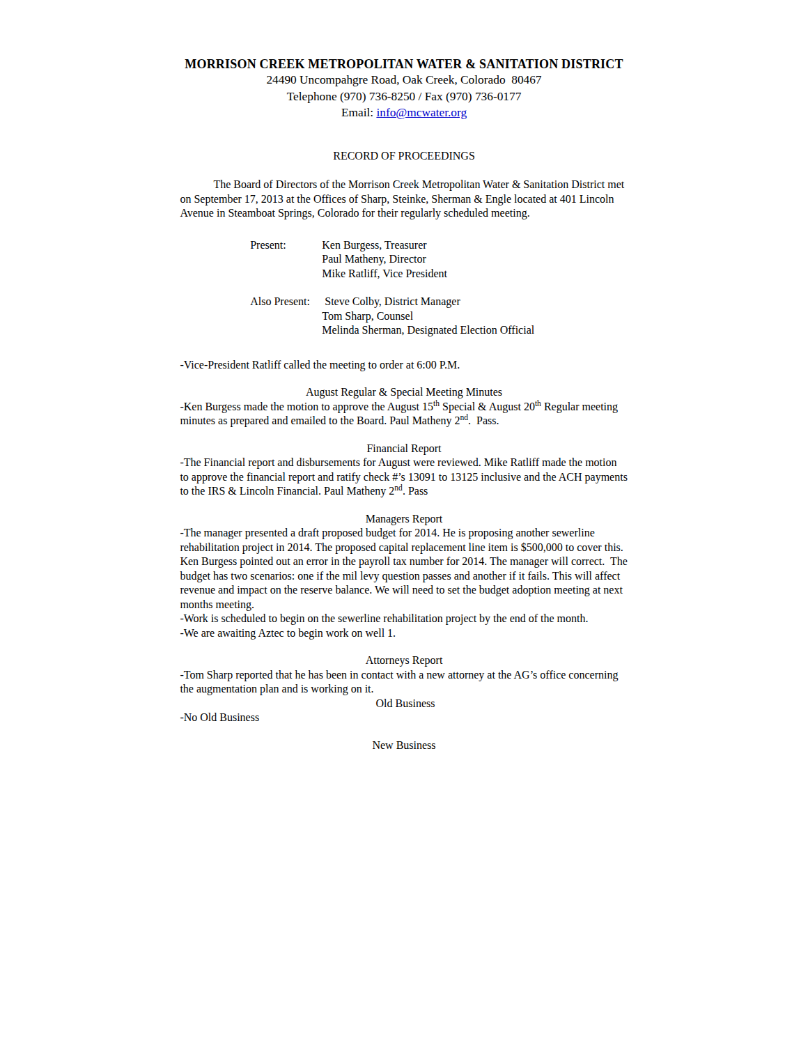MORRISON CREEK METROPOLITAN WATER & SANITATION DISTRICT
24490 Uncompahgre Road, Oak Creek, Colorado 80467
Telephone (970) 736-8250 / Fax (970) 736-0177
Email: info@mcwater.org
RECORD OF PROCEEDINGS
The Board of Directors of the Morrison Creek Metropolitan Water & Sanitation District met on September 17, 2013 at the Offices of Sharp, Steinke, Sherman & Engle located at 401 Lincoln Avenue in Steamboat Springs, Colorado for their regularly scheduled meeting.
| Present: | Ken Burgess, Treasurer |
| | Paul Matheny, Director |
| | Mike Ratliff, Vice President |
| Also Present: | Steve Colby, District Manager |
| | Tom Sharp, Counsel |
| | Melinda Sherman, Designated Election Official |
-Vice-President Ratliff called the meeting to order at 6:00 P.M.
August Regular & Special Meeting Minutes
-Ken Burgess made the motion to approve the August 15th Special & August 20th Regular meeting minutes as prepared and emailed to the Board. Paul Matheny 2nd. Pass.
Financial Report
-The Financial report and disbursements for August were reviewed. Mike Ratliff made the motion to approve the financial report and ratify check #’s 13091 to 13125 inclusive and the ACH payments to the IRS & Lincoln Financial. Paul Matheny 2nd. Pass
Managers Report
-The manager presented a draft proposed budget for 2014. He is proposing another sewerline rehabilitation project in 2014. The proposed capital replacement line item is $500,000 to cover this. Ken Burgess pointed out an error in the payroll tax number for 2014. The manager will correct. The budget has two scenarios: one if the mil levy question passes and another if it fails. This will affect revenue and impact on the reserve balance. We will need to set the budget adoption meeting at next months meeting.
-Work is scheduled to begin on the sewerline rehabilitation project by the end of the month.
-We are awaiting Aztec to begin work on well 1.
Attorneys Report
-Tom Sharp reported that he has been in contact with a new attorney at the AG’s office concerning the augmentation plan and is working on it.
Old Business
-No Old Business
New Business